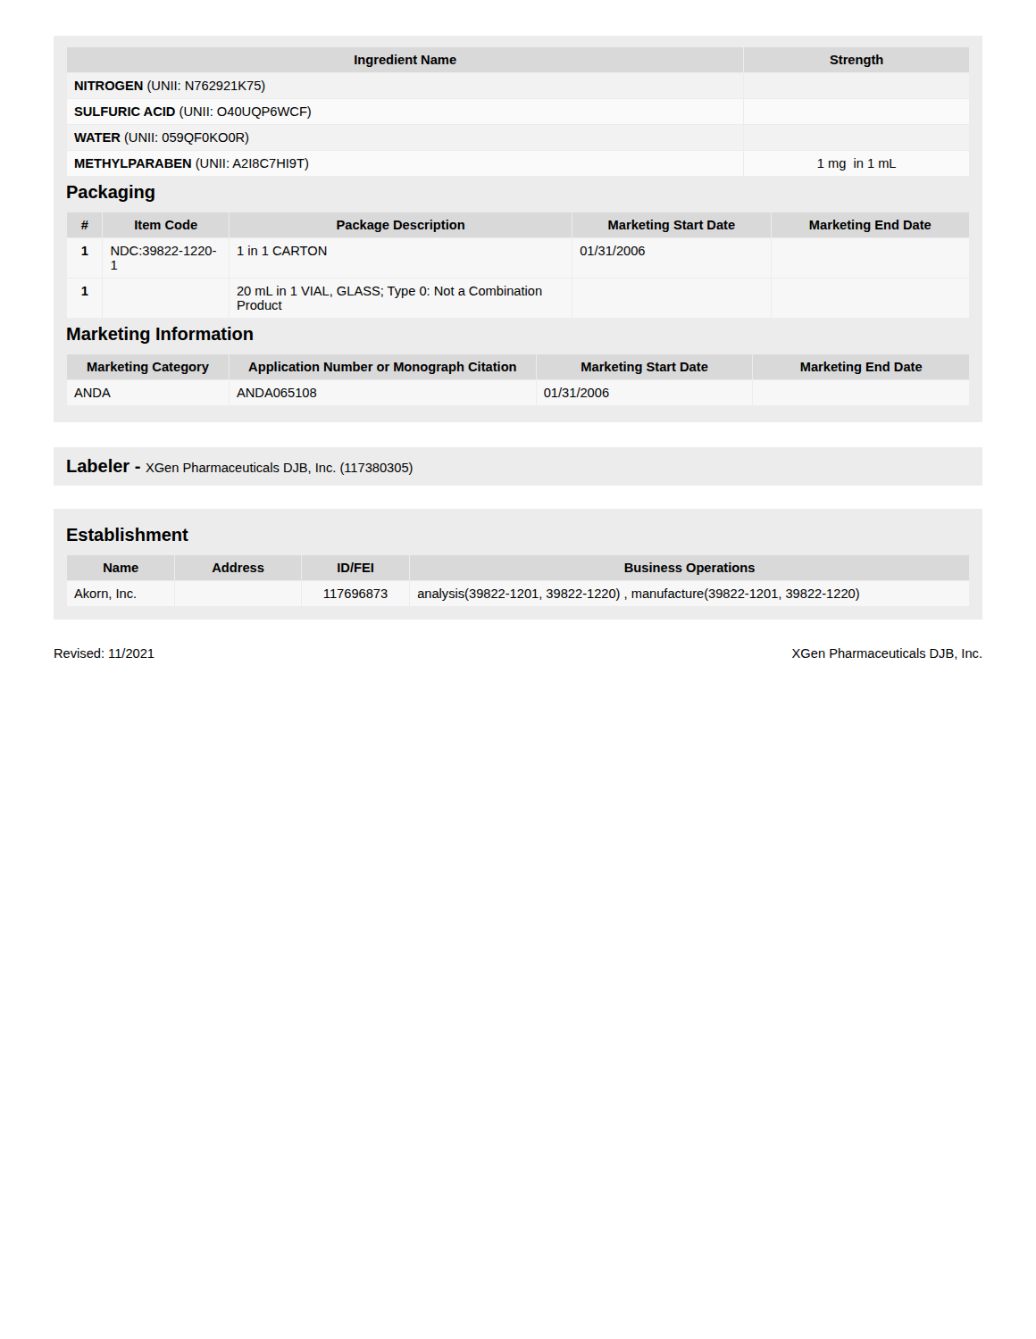| Ingredient Name | Strength |
| --- | --- |
| NITROGEN (UNII: N762921K75) | |
| SULFURIC ACID (UNII: O40UQP6WCF) | |
| WATER (UNII: 059QF0KO0R) | |
| METHYLPARABEN (UNII: A2I8C7HI9T) | 1 mg in 1 mL |
Packaging
| # | Item Code | Package Description | Marketing Start Date | Marketing End Date |
| --- | --- | --- | --- | --- |
| 1 | NDC:39822-1220-1 | 1 in 1 CARTON | 01/31/2006 | |
| 1 | | 20 mL in 1 VIAL, GLASS; Type 0: Not a Combination Product | | |
Marketing Information
| Marketing Category | Application Number or Monograph Citation | Marketing Start Date | Marketing End Date |
| --- | --- | --- | --- |
| ANDA | ANDA065108 | 01/31/2006 | |
Labeler - XGen Pharmaceuticals DJB, Inc. (117380305)
Establishment
| Name | Address | ID/FEI | Business Operations |
| --- | --- | --- | --- |
| Akorn, Inc. | | 117696873 | analysis(39822-1201, 39822-1220) , manufacture(39822-1201, 39822-1220) |
Revised: 11/2021
XGen Pharmaceuticals DJB, Inc.